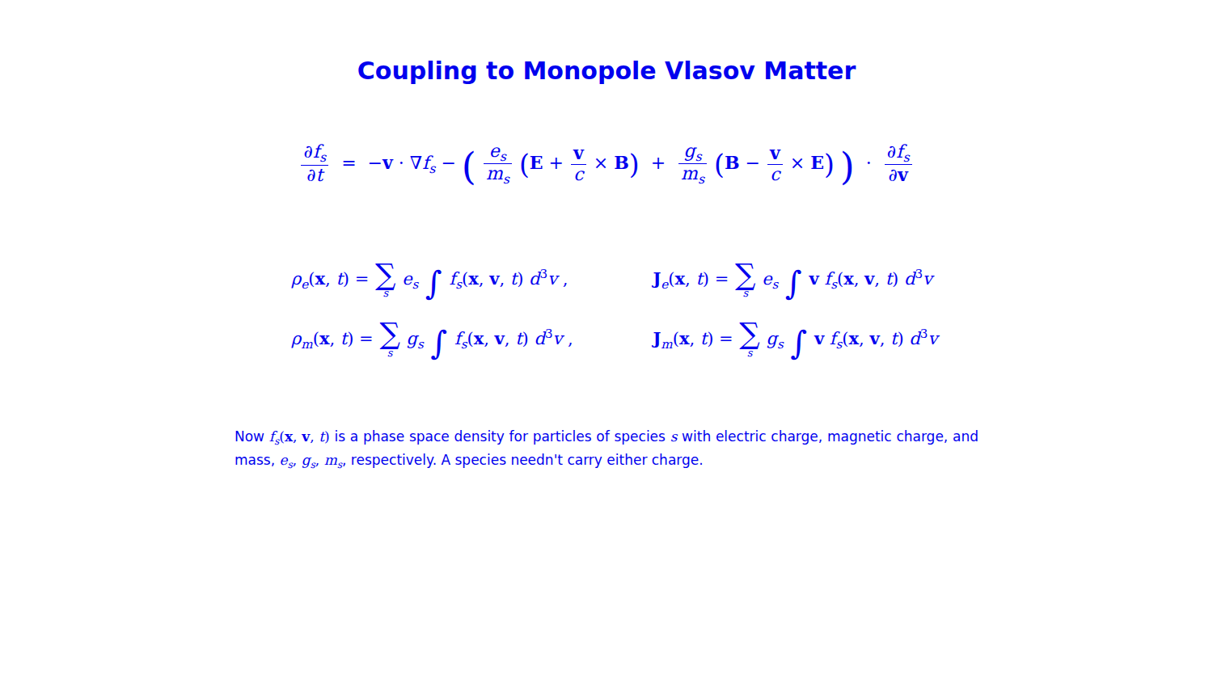Coupling to Monopole Vlasov Matter
∂fs∂t = −v · ∇fs − ( es ms (E + vc × B) + gs ms (B − vc × E) ) · ∂fs∂v
| ρ e ( x , t ) = ∑ s e s ∫ f s ( x , v , t ) d 3 v , | J e ( x , t ) = ∑ s e s ∫ v f s ( x , v , t ) d 3 v |
| ρ m ( x , t ) = ∑ s g s ∫ f s ( x , v , t ) d 3 v , | J m ( x , t ) = ∑ s g s ∫ v f s ( x , v , t ) d 3 v |
Now fs(x, v, t) is a phase space density for particles of species s with electric charge, magnetic charge, and mass, es, gs, ms, respectively. A species needn't carry either charge.